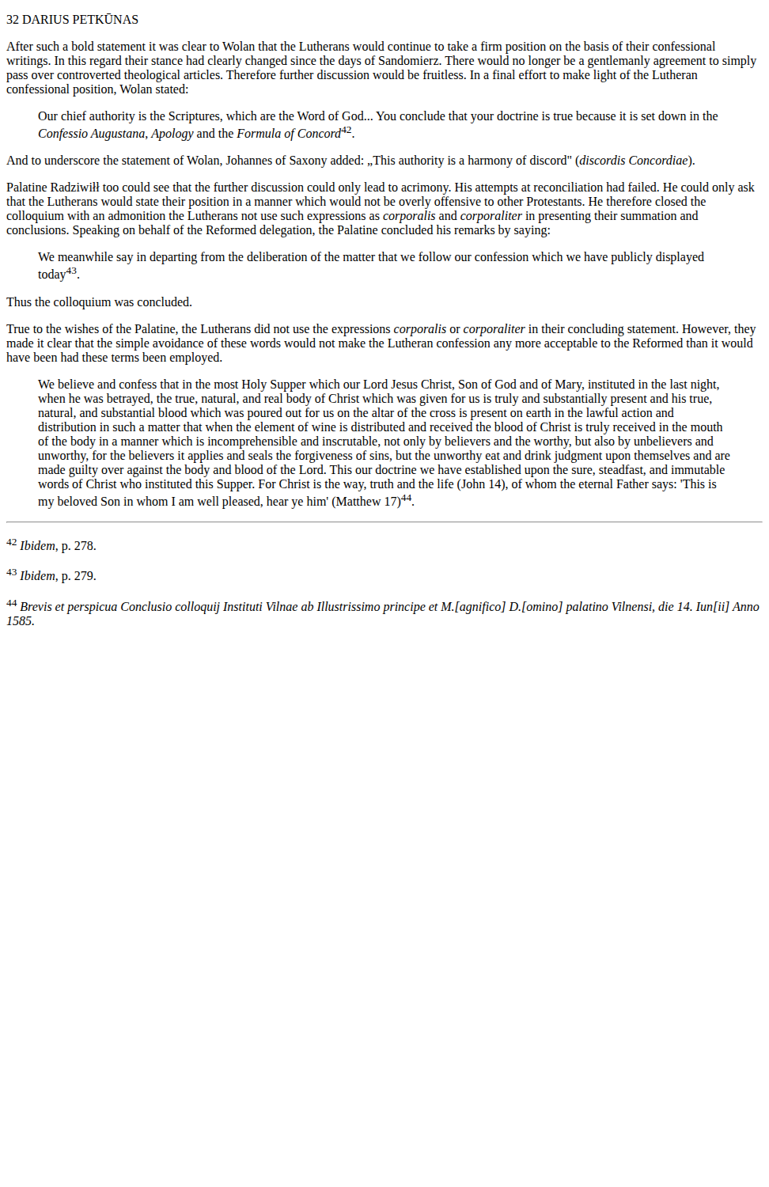32 DARIUS PETKŪNAS
After such a bold statement it was clear to Wolan that the Lutherans would continue to take a firm position on the basis of their confessional writings. In this regard their stance had clearly changed since the days of Sandomierz. There would no longer be a gentlemanly agreement to simply pass over controverted theological articles. Therefore further discussion would be fruitless. In a final effort to make light of the Lutheran confessional position, Wolan stated:
Our chief authority is the Scriptures, which are the Word of God... You conclude that your doctrine is true because it is set down in the Confessio Augustana, Apology and the Formula of Concord42.
And to underscore the statement of Wolan, Johannes of Saxony added: „This authority is a harmony of discord" (discordis Concordiae).
Palatine Radziwiłł too could see that the further discussion could only lead to acrimony. His attempts at reconciliation had failed. He could only ask that the Lutherans would state their position in a manner which would not be overly offensive to other Protestants. He therefore closed the colloquium with an admonition the Lutherans not use such expressions as corporalis and corporaliter in presenting their summation and conclusions. Speaking on behalf of the Reformed delegation, the Palatine concluded his remarks by saying:
We meanwhile say in departing from the deliberation of the matter that we follow our confession which we have publicly displayed today43.
Thus the colloquium was concluded.
True to the wishes of the Palatine, the Lutherans did not use the expressions corporalis or corporaliter in their concluding statement. However, they made it clear that the simple avoidance of these words would not make the Lutheran confession any more acceptable to the Reformed than it would have been had these terms been employed.
We believe and confess that in the most Holy Supper which our Lord Jesus Christ, Son of God and of Mary, instituted in the last night, when he was betrayed, the true, natural, and real body of Christ which was given for us is truly and substantially present and his true, natural, and substantial blood which was poured out for us on the altar of the cross is present on earth in the lawful action and distribution in such a matter that when the element of wine is distributed and received the blood of Christ is truly received in the mouth of the body in a manner which is incomprehensible and inscrutable, not only by believers and the worthy, but also by unbelievers and unworthy, for the believers it applies and seals the forgiveness of sins, but the unworthy eat and drink judgment upon themselves and are made guilty over against the body and blood of the Lord. This our doctrine we have established upon the sure, steadfast, and immutable words of Christ who instituted this Supper. For Christ is the way, truth and the life (John 14), of whom the eternal Father says: 'This is my beloved Son in whom I am well pleased, hear ye him' (Matthew 17)44.
42 Ibidem, p. 278.
43 Ibidem, p. 279.
44 Brevis et perspicua Conclusio colloquij Instituti Vilnae ab Illustrissimo principe et M.[agnifico] D.[omino] palatino Vilnensi, die 14. Iun[ii] Anno 1585.